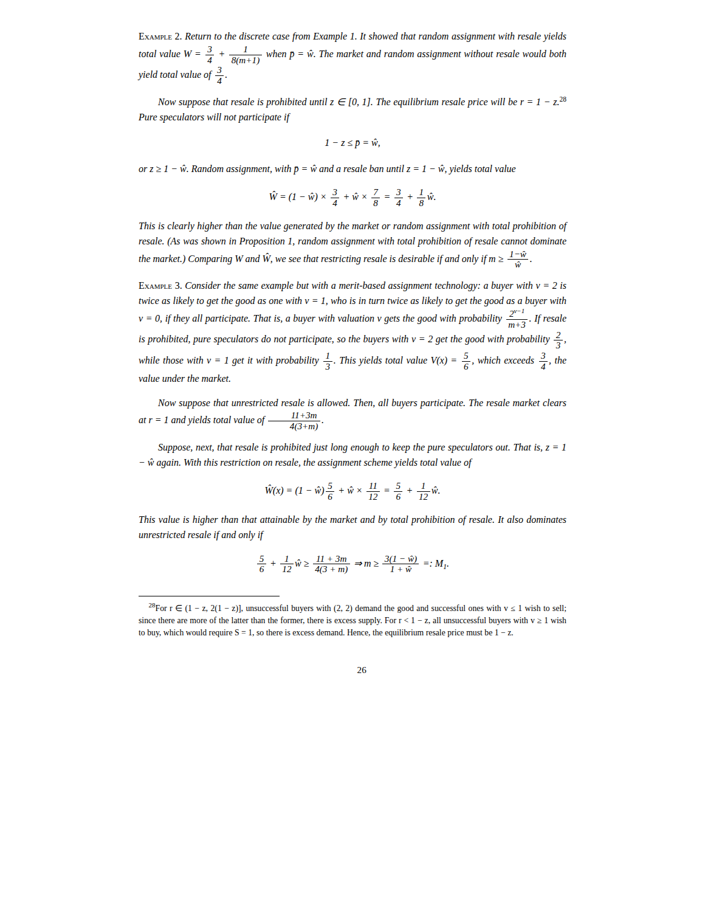Example 2. Return to the discrete case from Example 1. It showed that random assignment with resale yields total value W = 34 + 18(m+1) when p̄ = ŵ. The market and random assignment without resale would both yield total value of 34.
Now suppose that resale is prohibited until z ∈ [0, 1]. The equilibrium resale price will be r = 1 − z.28 Pure speculators will not participate if
1 − z ≤ p̄ = ŵ,
or z ≥ 1 − ŵ. Random assignment, with p̄ = ŵ and a resale ban until z = 1 − ŵ, yields total value
Ŵ = (1 − ŵ) × 34 + ŵ × 78 = 34 + 18ŵ.
This is clearly higher than the value generated by the market or random assignment with total prohibition of resale. (As was shown in Proposition 1, random assignment with total prohibition of resale cannot dominate the market.) Comparing W and Ŵ, we see that restricting resale is desirable if and only if m ≥ 1−ŵ ŵ.
Example 3. Consider the same example but with a merit-based assignment technology: a buyer with v = 2 is twice as likely to get the good as one with v = 1, who is in turn twice as likely to get the good as a buyer with v = 0, if they all participate. That is, a buyer with valuation v gets the good with probability 2v−1 m+3. If resale is prohibited, pure speculators do not participate, so the buyers with v = 2 get the good with probability 23, while those with v = 1 get it with probability 13. This yields total value V(x) = 56, which exceeds 34, the value under the market.
Now suppose that unrestricted resale is allowed. Then, all buyers participate. The resale market clears at r = 1 and yields total value of 11+3m 4(3+m).
Suppose, next, that resale is prohibited just long enough to keep the pure speculators out. That is, z = 1 − ŵ again. With this restriction on resale, the assignment scheme yields total value of
Ŵ(x) = (1 − ŵ)56 + ŵ × 1112 = 56 + 112ŵ.
This value is higher than that attainable by the market and by total prohibition of resale. It also dominates unrestricted resale if and only if
56 + 112ŵ ≥ 11 + 3m 4(3 + m) ⇒ m ≥ 3(1 − ŵ) 1 + ŵ =: M1.
28For r ∈ (1 − z, 2(1 − z)], unsuccessful buyers with (2, 2) demand the good and successful ones with v ≤ 1 wish to sell; since there are more of the latter than the former, there is excess supply. For r < 1 − z, all unsuccessful buyers with v ≥ 1 wish to buy, which would require S = 1, so there is excess demand. Hence, the equilibrium resale price must be 1 − z.
26